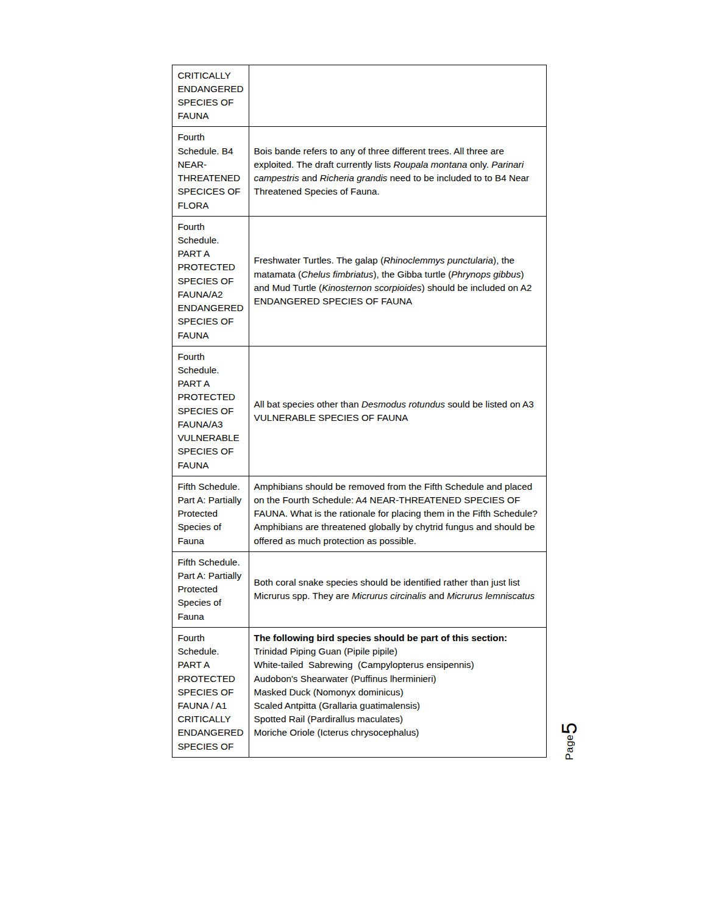| CRITICALLY ENDANGERED SPECIES OF FAUNA | |
| Fourth Schedule. B4 NEAR-THREATENED SPECICES OF FLORA | Bois bande refers to any of three different trees. All three are exploited. The draft currently lists Roupala montana only. Parinari campestris and Richeria grandis need to be included to to B4 Near Threatened Species of Fauna. |
| Fourth Schedule. PART A PROTECTED SPECIES OF FAUNA/A2 ENDANGERED SPECIES OF FAUNA | Freshwater Turtles. The galap ( Rhinoclemmys punctularia ), the matamata ( Chelus fimbriatus ), the Gibba turtle ( Phrynops gibbus ) and Mud Turtle ( Kinosternon scorpioides ) should be included on A2 ENDANGERED SPECIES OF FAUNA |
| Fourth Schedule. PART A PROTECTED SPECIES OF FAUNA/A3 VULNERABLE SPECIES OF FAUNA | All bat species other than Desmodus rotundus sould be listed on A3 VULNERABLE SPECIES OF FAUNA |
| Fifth Schedule. Part A: Partially Protected Species of Fauna | Amphibians should be removed from the Fifth Schedule and placed on the Fourth Schedule: A4 NEAR-THREATENED SPECIES OF FAUNA. What is the rationale for placing them in the Fifth Schedule? Amphibians are threatened globally by chytrid fungus and should be offered as much protection as possible. |
| Fifth Schedule. Part A: Partially Protected Species of Fauna | Both coral snake species should be identified rather than just list Micrurus spp. They are Micrurus circinalis and Micrurus lemniscatus |
| Fourth Schedule. PART A PROTECTED SPECIES OF FAUNA / A1 CRITICALLY ENDANGERED SPECIES OF | The following bird species should be part of this section: Trinidad Piping Guan (Pipile pipile) White-tailed Sabrewing (Campylopterus ensipennis) Audobon's Shearwater (Puffinus lherminieri) Masked Duck (Nomonyx dominicus) Scaled Antpitta (Grallaria guatimalensis) Spotted Rail (Pardirallus maculates) Moriche Oriole (Icterus chrysocephalus) |
Page5